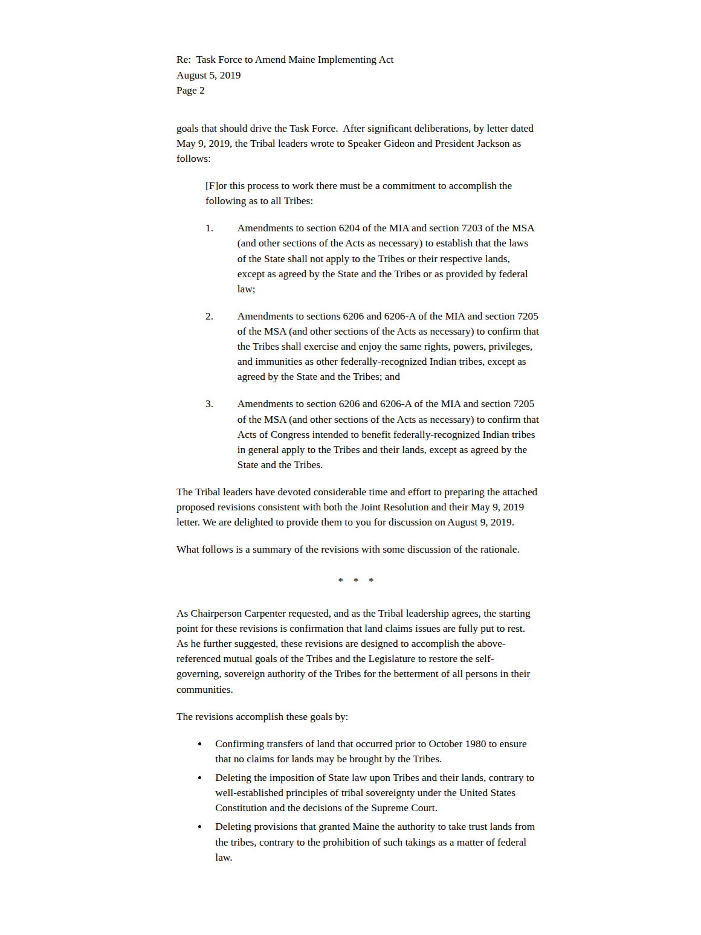Re: Task Force to Amend Maine Implementing Act
August 5, 2019
Page 2
goals that should drive the Task Force. After significant deliberations, by letter dated May 9, 2019, the Tribal leaders wrote to Speaker Gideon and President Jackson as follows:
[F]or this process to work there must be a commitment to accomplish the following as to all Tribes:
1.
Amendments to section 6204 of the MIA and section 7203 of the MSA (and other sections of the Acts as necessary) to establish that the laws of the State shall not apply to the Tribes or their respective lands, except as agreed by the State and the Tribes or as provided by federal law;
2.
Amendments to sections 6206 and 6206-A of the MIA and section 7205 of the MSA (and other sections of the Acts as necessary) to confirm that the Tribes shall exercise and enjoy the same rights, powers, privileges, and immunities as other federally-recognized Indian tribes, except as agreed by the State and the Tribes; and
3.
Amendments to section 6206 and 6206-A of the MIA and section 7205 of the MSA (and other sections of the Acts as necessary) to confirm that Acts of Congress intended to benefit federally-recognized Indian tribes in general apply to the Tribes and their lands, except as agreed by the State and the Tribes.
The Tribal leaders have devoted considerable time and effort to preparing the attached proposed revisions consistent with both the Joint Resolution and their May 9, 2019 letter. We are delighted to provide them to you for discussion on August 9, 2019.
What follows is a summary of the revisions with some discussion of the rationale.
* * *
As Chairperson Carpenter requested, and as the Tribal leadership agrees, the starting point for these revisions is confirmation that land claims issues are fully put to rest. As he further suggested, these revisions are designed to accomplish the above-referenced mutual goals of the Tribes and the Legislature to restore the self-governing, sovereign authority of the Tribes for the betterment of all persons in their communities.
The revisions accomplish these goals by:
Confirming transfers of land that occurred prior to October 1980 to ensure that no claims for lands may be brought by the Tribes.
Deleting the imposition of State law upon Tribes and their lands, contrary to well-established principles of tribal sovereignty under the United States Constitution and the decisions of the Supreme Court.
Deleting provisions that granted Maine the authority to take trust lands from the tribes, contrary to the prohibition of such takings as a matter of federal law.